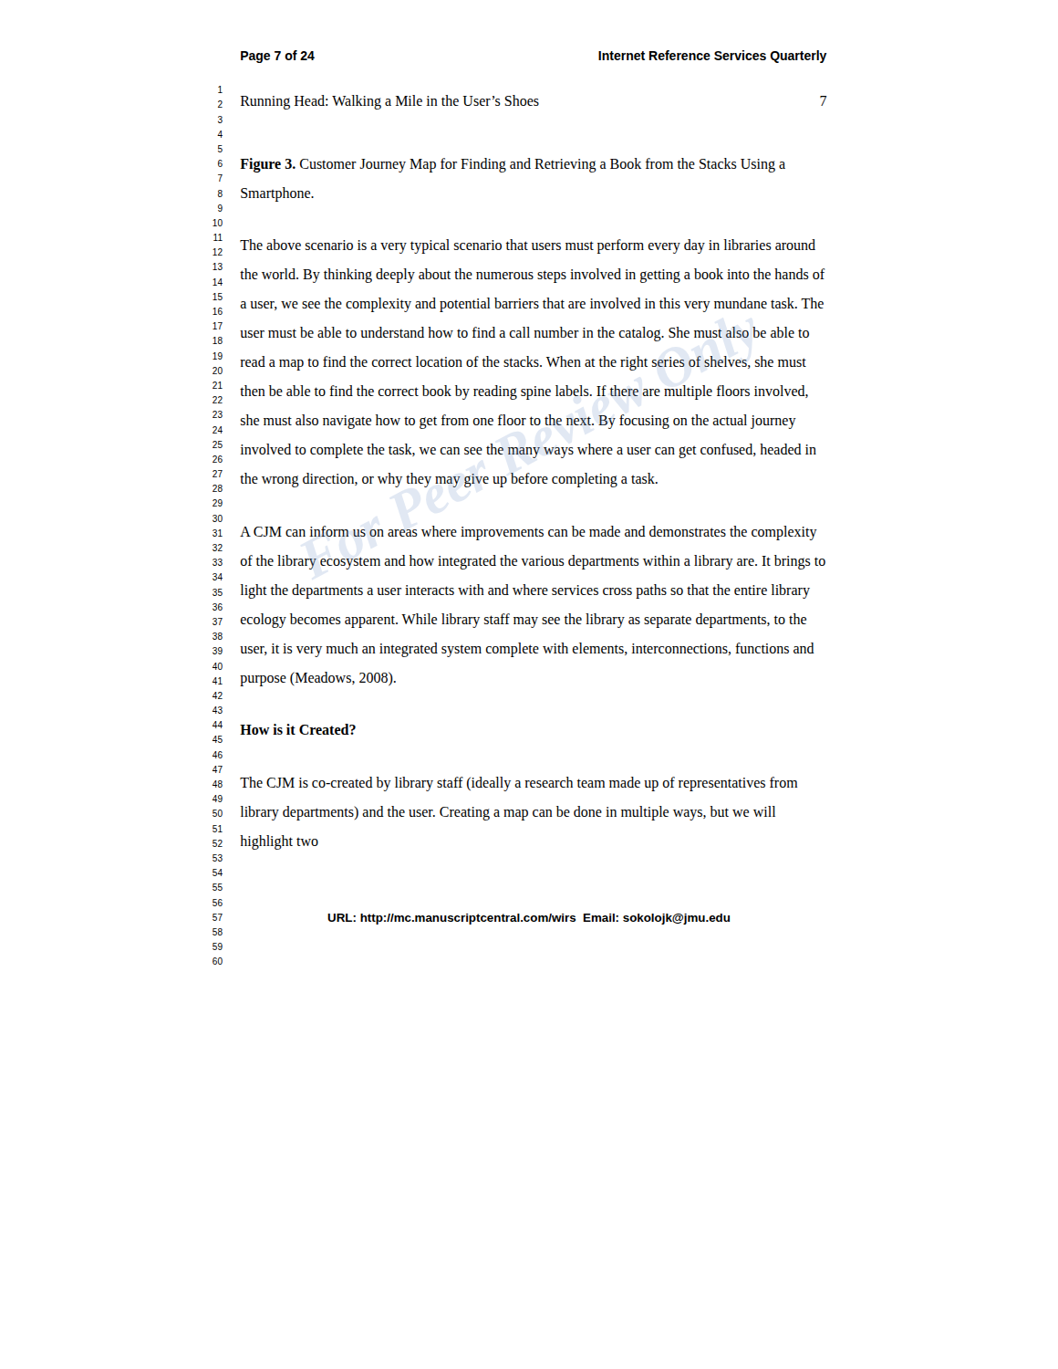Page 7 of 24
Internet Reference Services Quarterly
12345678910 11121314151617181920 21222324252627282930 31323334353637383940 41424344454647484950 51525354555657585960
Running Head: Walking a Mile in the User’s Shoes
7
Figure 3. Customer Journey Map for Finding and Retrieving a Book from the Stacks Using a Smartphone.
The above scenario is a very typical scenario that users must perform every day in libraries around the world. By thinking deeply about the numerous steps involved in getting a book into the hands of a user, we see the complexity and potential barriers that are involved in this very mundane task. The user must be able to understand how to find a call number in the catalog. She must also be able to read a map to find the correct location of the stacks. When at the right series of shelves, she must then be able to find the correct book by reading spine labels. If there are multiple floors involved, she must also navigate how to get from one floor to the next. By focusing on the actual journey involved to complete the task, we can see the many ways where a user can get confused, headed in the wrong direction, or why they may give up before completing a task.
A CJM can inform us on areas where improvements can be made and demonstrates the complexity of the library ecosystem and how integrated the various departments within a library are. It brings to light the departments a user interacts with and where services cross paths so that the entire library ecology becomes apparent. While library staff may see the library as separate departments, to the user, it is very much an integrated system complete with elements, interconnections, functions and purpose (Meadows, 2008).
How is it Created?
The CJM is co-created by library staff (ideally a research team made up of representatives from library departments) and the user. Creating a map can be done in multiple ways, but we will highlight two
For Peer Review Only
URL: http://mc.manuscriptcentral.com/wirs Email: sokolojk@jmu.edu